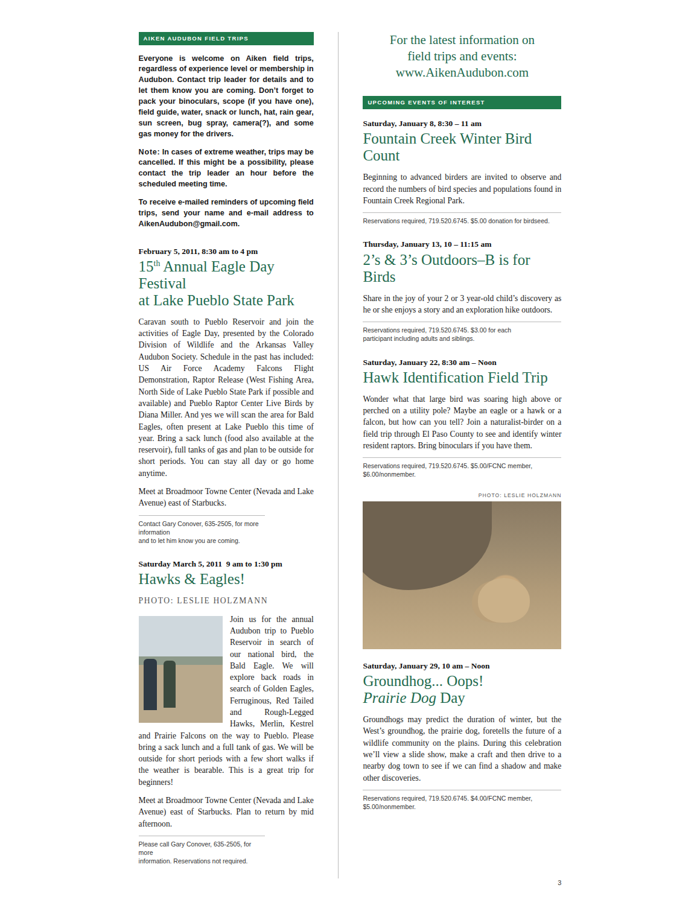Aiken Audubon Field Trips
Everyone is welcome on Aiken field trips, regardless of experience level or membership in Audubon. Contact trip leader for details and to let them know you are coming. Don’t forget to pack your binoculars, scope (if you have one), field guide, water, snack or lunch, hat, rain gear, sun screen, bug spray, camera(?), and some gas money for the drivers.
Note: In cases of extreme weather, trips may be cancelled. If this might be a possibility, please contact the trip leader an hour before the scheduled meeting time.
To receive e-mailed reminders of upcoming field trips, send your name and e-mail address to AikenAudubon@gmail.com.
February 5, 2011, 8:30 am to 4 pm
15th Annual Eagle Day Festival
at Lake Pueblo State Park
Caravan south to Pueblo Reservoir and join the activities of Eagle Day, presented by the Colorado Division of Wildlife and the Arkansas Valley Audubon Society. Schedule in the past has included: US Air Force Academy Falcons Flight Demonstration, Raptor Release (West Fishing Area, North Side of Lake Pueblo State Park if possible and available) and Pueblo Raptor Center Live Birds by Diana Miller. And yes we will scan the area for Bald Eagles, often present at Lake Pueblo this time of year. Bring a sack lunch (food also available at the reservoir), full tanks of gas and plan to be outside for short periods. You can stay all day or go home anytime.
Meet at Broadmoor Towne Center (Nevada and Lake Avenue) east of Starbucks.
Contact Gary Conover, 635-2505, for more information
and to let him know you are coming.
Saturday March 5, 2011 9 am to 1:30 pm
Hawks & Eagles!
Photo: Leslie Holzmann
Join us for the annual Audubon trip to Pueblo Reservoir in search of our national bird, the Bald Eagle. We will explore back roads in search of Golden Eagles, Ferruginous, Red Tailed and Rough-Legged Hawks, Merlin, Kestrel and Prairie Falcons on the way to Pueblo. Please bring a sack lunch and a full tank of gas. We will be outside for short periods with a few short walks if the weather is bearable. This is a great trip for beginners!
Meet at Broadmoor Towne Center (Nevada and Lake Avenue) east of Starbucks. Plan to return by mid afternoon.
Please call Gary Conover, 635-2505, for more
information. Reservations not required.
For the latest information on
field trips and events:
www.AikenAudubon.com
Upcoming Events of Interest
Saturday, January 8, 8:30 – 11 am
Fountain Creek Winter Bird Count
Beginning to advanced birders are invited to observe and record the numbers of bird species and populations found in Fountain Creek Regional Park.
Reservations required, 719.520.6745. $5.00 donation for birdseed.
Thursday, January 13, 10 – 11:15 am
2’s & 3’s Outdoors–B is for Birds
Share in the joy of your 2 or 3 year-old child’s discovery as he or she enjoys a story and an exploration hike outdoors.
Reservations required, 719.520.6745. $3.00 for each
participant including adults and siblings.
Saturday, January 22, 8:30 am – Noon
Hawk Identification Field Trip
Wonder what that large bird was soaring high above or perched on a utility pole? Maybe an eagle or a hawk or a falcon, but how can you tell? Join a naturalist-birder on a field trip through El Paso County to see and identify winter resident raptors. Bring binoculars if you have them.
Reservations required, 719.520.6745. $5.00/FCNC member, $6.00/nonmember.
Photo: Leslie Holzmann
Saturday, January 29, 10 am – Noon
Groundhog... Oops!
Prairie Dog Day
Groundhogs may predict the duration of winter, but the West’s groundhog, the prairie dog, foretells the future of a wildlife community on the plains. During this celebration we’ll view a slide show, make a craft and then drive to a nearby dog town to see if we can find a shadow and make other discoveries.
Reservations required, 719.520.6745. $4.00/FCNC member, $5.00/nonmember.
3